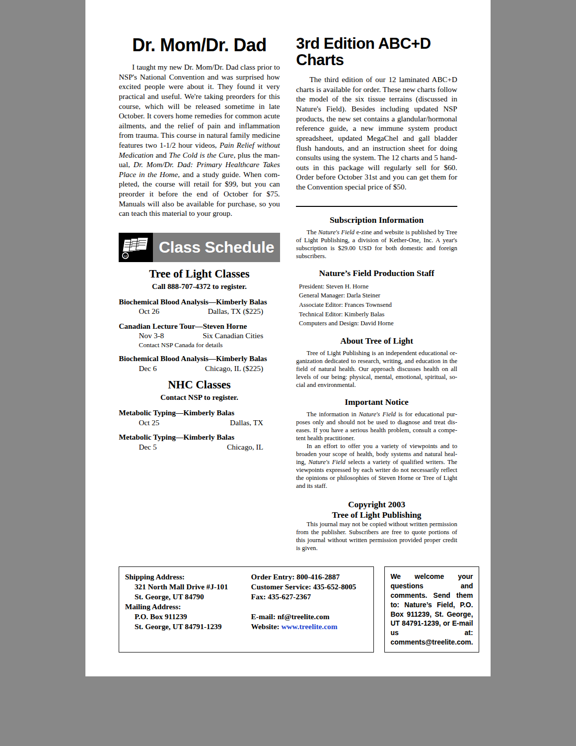Dr. Mom/Dr. Dad
I taught my new Dr. Mom/Dr. Dad class prior to NSP's National Convention and was surprised how excited people were about it. They found it very practical and useful. We're taking preorders for this course, which will be released sometime in late October. It covers home remedies for common acute ailments, and the relief of pain and inflammation from trauma. This course in natural family medicine features two 1-1/2 hour videos, Pain Relief without Medication and The Cold is the Cure, plus the manual, Dr. Mom/Dr. Dad: Primary Healthcare Takes Place in the Home, and a study guide. When completed, the course will retail for $99, but you can preorder it before the end of October for $75. Manuals will also be available for purchase, so you can teach this material to your group.
12
Class Schedule
Tree of Light Classes
Call 888-707-4372 to register.
Biochemical Blood Analysis—Kimberly Balas
Oct 26 Dallas, TX ($225)
Canadian Lecture Tour—Steven Horne
Nov 3-8 Six Canadian Cities
Contact NSP Canada for details
Biochemical Blood Analysis—Kimberly Balas
Dec 6 Chicago, IL ($225)
NHC Classes
Contact NSP to register.
Metabolic Typing—Kimberly Balas
Oct 25 Dallas, TX
Metabolic Typing—Kimberly Balas
Dec 5 Chicago, IL
3rd Edition ABC+D Charts
The third edition of our 12 laminated ABC+D charts is available for order. These new charts follow the model of the six tissue terrains (discussed in Nature's Field). Besides including updated NSP products, the new set contains a glandular/hormonal reference guide, a new immune system product spreadsheet, updated MegaChel and gall bladder flush handouts, and an instruction sheet for doing consults using the system. The 12 charts and 5 handouts in this package will regularly sell for $60. Order before October 31st and you can get them for the Convention special price of $50.
Subscription Information
The Nature's Field e-zine and website is published by Tree of Light Publishing, a division of Kether-One, Inc. A year's subscription is $29.00 USD for both domestic and foreign subscribers.
Nature’s Field Production Staff
President: Steven H. Horne
General Manager: Darla Steiner
Associate Editor: Frances Townsend
Technical Editor: Kimberly Balas
Computers and Design: David Horne
About Tree of Light
Tree of Light Publishing is an independent educational organization dedicated to research, writing, and education in the field of natural health. Our approach discusses health on all levels of our being: physical, mental, emotional, spiritual, social and environmental.
Important Notice
The information in Nature's Field is for educational purposes only and should not be used to diagnose and treat diseases. If you have a serious health problem, consult a competent health practitioner.
In an effort to offer you a variety of viewpoints and to broaden your scope of health, body systems and natural healing, Nature's Field selects a variety of qualified writers. The viewpoints expressed by each writer do not necessarily reflect the opinions or philosophies of Steven Horne or Tree of Light and its staff.
Copyright 2003
Tree of Light Publishing
This journal may not be copied without written permission from the publisher. Subscribers are free to quote portions of this journal without written permission provided proper credit is given.
Shipping Address:
321 North Mall Drive #J-101
St. George, UT 84790
Mailing Address:
P.O. Box 911239
St. George, UT 84791-1239
Order Entry: 800-416-2887
Customer Service: 435-652-8005
Fax: 435-627-2367
E-mail: nf@treelite.com
Website: www.treelite.com
We welcome your questions and comments. Send them to: Nature’s Field, P.O. Box 911239, St. George, UT 84791-1239, or E-mail us at: comments@treelite.com.